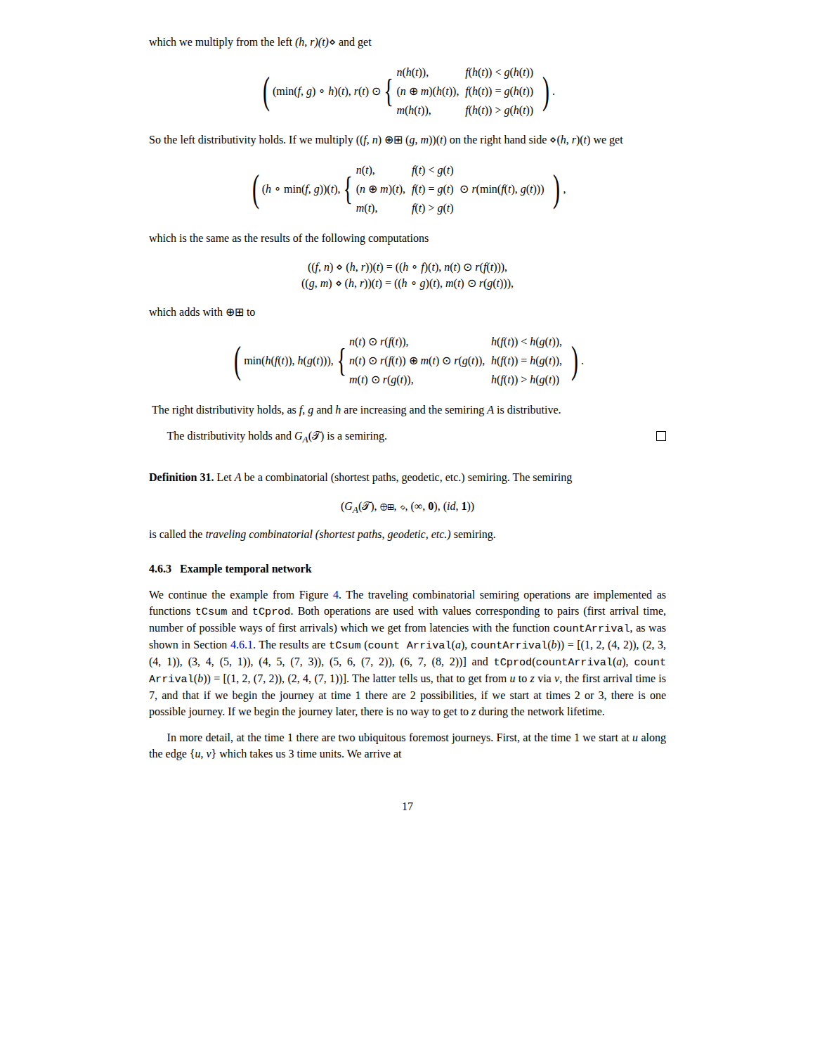which we multiply from the left (h, r)(t)⋄ and get
( (min(f, g) ∘ h)(t), r(t) ⊙ {
| n ( h ( t )), | f ( h ( t )) < g ( h ( t )) |
| ( n ⊕ m )( h ( t )), | f ( h ( t )) = g ( h ( t )) |
| m ( h ( t )), | f ( h ( t )) > g ( h ( t )) |
) .
So the left distributivity holds. If we multiply ((f, n) ⊕⊞ (g, m))(t) on the right hand side ⋄(h, r)(t) we get
( (h ∘ min(f, g))(t), {
| n ( t ), | f ( t ) < g ( t ) | |
| ( n ⊕ m )( t ), | f ( t ) = g ( t ) | ⊙ r (min( f ( t ), g ( t ))) |
| m ( t ), | f ( t ) > g ( t ) | |
) ,
which is the same as the results of the following computations
((f, n) ⋄ (h, r))(t) = ((h ∘ f)(t), n(t) ⊙ r(f(t))),
((g, m) ⋄ (h, r))(t) = ((h ∘ g)(t), m(t) ⊙ r(g(t))),
which adds with ⊕⊞ to
( min(h(f(t)), h(g(t))), {
| n ( t ) ⊙ r ( f ( t )), | h ( f ( t )) < h ( g ( t )), |
| n ( t ) ⊙ r ( f ( t )) ⊕ m ( t ) ⊙ r ( g ( t )), | h ( f ( t )) = h ( g ( t )), |
| m ( t ) ⊙ r ( g ( t )), | h ( f ( t )) > h ( g ( t )) |
) .
The right distributivity holds, as f, g and h are increasing and the semiring A is distributive.
The distributivity holds and GA(𝒯) is a semiring.
Definition 31. Let A be a combinatorial (shortest paths, geodetic, etc.) semiring. The semiring
(GA(𝒯), ⊕⊞, ⋄, (∞, 0), (id, 1))
is called the traveling combinatorial (shortest paths, geodetic, etc.) semiring.
4.6.3 Example temporal network
We continue the example from Figure 4. The traveling combinatorial semiring operations are implemented as functions tCsum and tCprod. Both operations are used with values corresponding to pairs (first arrival time, number of possible ways of first arrivals) which we get from latencies with the function countArrival, as was shown in Section 4.6.1. The results are tCsum (count Arrival(a), countArrival(b)) = [(1, 2, (4, 2)), (2, 3, (4, 1)), (3, 4, (5, 1)), (4, 5, (7, 3)), (5, 6, (7, 2)), (6, 7, (8, 2))] and tCprod(countArrival(a), count Arrival(b)) = [(1, 2, (7, 2)), (2, 4, (7, 1))]. The latter tells us, that to get from u to z via v, the first arrival time is 7, and that if we begin the journey at time 1 there are 2 possibilities, if we start at times 2 or 3, there is one possible journey. If we begin the journey later, there is no way to get to z during the network lifetime.
In more detail, at the time 1 there are two ubiquitous foremost journeys. First, at the time 1 we start at u along the edge {u, v} which takes us 3 time units. We arrive at
17